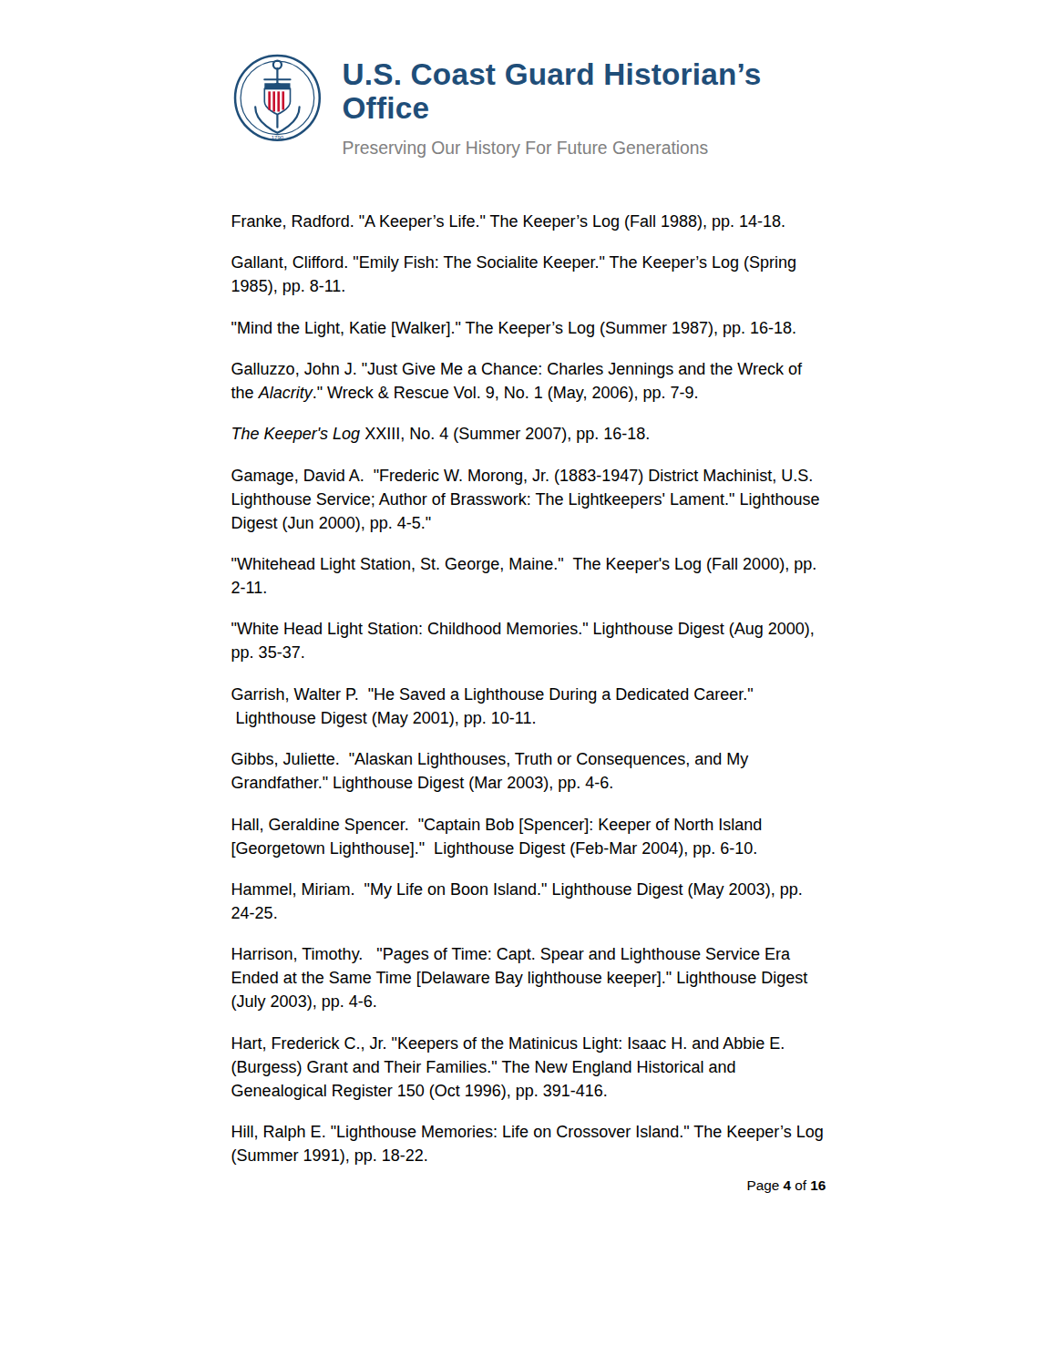1790
U.S. Coast Guard Historian’s Office
Preserving Our History For Future Generations
Franke, Radford. "A Keeper’s Life." The Keeper’s Log (Fall 1988), pp. 14-18.
Gallant, Clifford. "Emily Fish: The Socialite Keeper." The Keeper’s Log (Spring 1985), pp. 8-11.
"Mind the Light, Katie [Walker]." The Keeper’s Log (Summer 1987), pp. 16-18.
Galluzzo, John J. "Just Give Me a Chance: Charles Jennings and the Wreck of the Alacrity." Wreck & Rescue Vol. 9, No. 1 (May, 2006), pp. 7-9.
The Keeper's Log XXIII, No. 4 (Summer 2007), pp. 16-18.
Gamage, David A. "Frederic W. Morong, Jr. (1883-1947) District Machinist, U.S. Lighthouse Service; Author of Brasswork: The Lightkeepers' Lament." Lighthouse Digest (Jun 2000), pp. 4-5."
"Whitehead Light Station, St. George, Maine." The Keeper's Log (Fall 2000), pp. 2-11.
"White Head Light Station: Childhood Memories." Lighthouse Digest (Aug 2000), pp. 35-37.
Garrish, Walter P. "He Saved a Lighthouse During a Dedicated Career." Lighthouse Digest (May 2001), pp. 10-11.
Gibbs, Juliette. "Alaskan Lighthouses, Truth or Consequences, and My Grandfather." Lighthouse Digest (Mar 2003), pp. 4-6.
Hall, Geraldine Spencer. "Captain Bob [Spencer]: Keeper of North Island [Georgetown Lighthouse]." Lighthouse Digest (Feb-Mar 2004), pp. 6-10.
Hammel, Miriam. "My Life on Boon Island." Lighthouse Digest (May 2003), pp. 24-25.
Harrison, Timothy. "Pages of Time: Capt. Spear and Lighthouse Service Era Ended at the Same Time [Delaware Bay lighthouse keeper]." Lighthouse Digest (July 2003), pp. 4-6.
Hart, Frederick C., Jr. "Keepers of the Matinicus Light: Isaac H. and Abbie E. (Burgess) Grant and Their Families." The New England Historical and Genealogical Register 150 (Oct 1996), pp. 391-416.
Hill, Ralph E. "Lighthouse Memories: Life on Crossover Island." The Keeper’s Log (Summer 1991), pp. 18-22.
Page 4 of 16